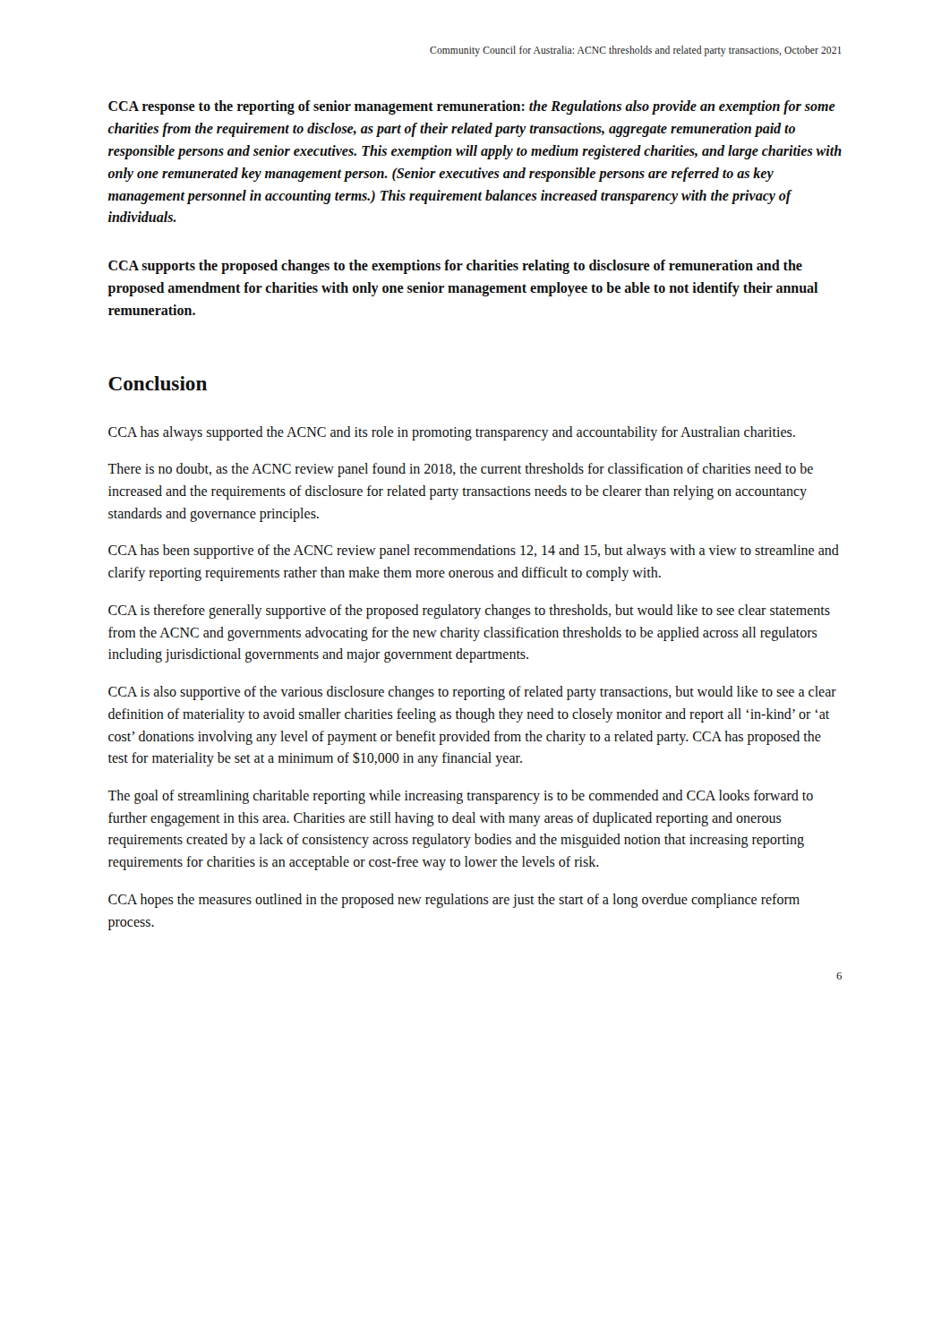Community Council for Australia: ACNC thresholds and related party transactions, October 2021
CCA response to the reporting of senior management remuneration: the Regulations also provide an exemption for some charities from the requirement to disclose, as part of their related party transactions, aggregate remuneration paid to responsible persons and senior executives. This exemption will apply to medium registered charities, and large charities with only one remunerated key management person. (Senior executives and responsible persons are referred to as key management personnel in accounting terms.) This requirement balances increased transparency with the privacy of individuals.
CCA supports the proposed changes to the exemptions for charities relating to disclosure of remuneration and the proposed amendment for charities with only one senior management employee to be able to not identify their annual remuneration.
Conclusion
CCA has always supported the ACNC and its role in promoting transparency and accountability for Australian charities.
There is no doubt, as the ACNC review panel found in 2018, the current thresholds for classification of charities need to be increased and the requirements of disclosure for related party transactions needs to be clearer than relying on accountancy standards and governance principles.
CCA has been supportive of the ACNC review panel recommendations 12, 14 and 15, but always with a view to streamline and clarify reporting requirements rather than make them more onerous and difficult to comply with.
CCA is therefore generally supportive of the proposed regulatory changes to thresholds, but would like to see clear statements from the ACNC and governments advocating for the new charity classification thresholds to be applied across all regulators including jurisdictional governments and major government departments.
CCA is also supportive of the various disclosure changes to reporting of related party transactions, but would like to see a clear definition of materiality to avoid smaller charities feeling as though they need to closely monitor and report all ‘in-kind’ or ‘at cost’ donations involving any level of payment or benefit provided from the charity to a related party. CCA has proposed the test for materiality be set at a minimum of $10,000 in any financial year.
The goal of streamlining charitable reporting while increasing transparency is to be commended and CCA looks forward to further engagement in this area. Charities are still having to deal with many areas of duplicated reporting and onerous requirements created by a lack of consistency across regulatory bodies and the misguided notion that increasing reporting requirements for charities is an acceptable or cost-free way to lower the levels of risk.
CCA hopes the measures outlined in the proposed new regulations are just the start of a long overdue compliance reform process.
6